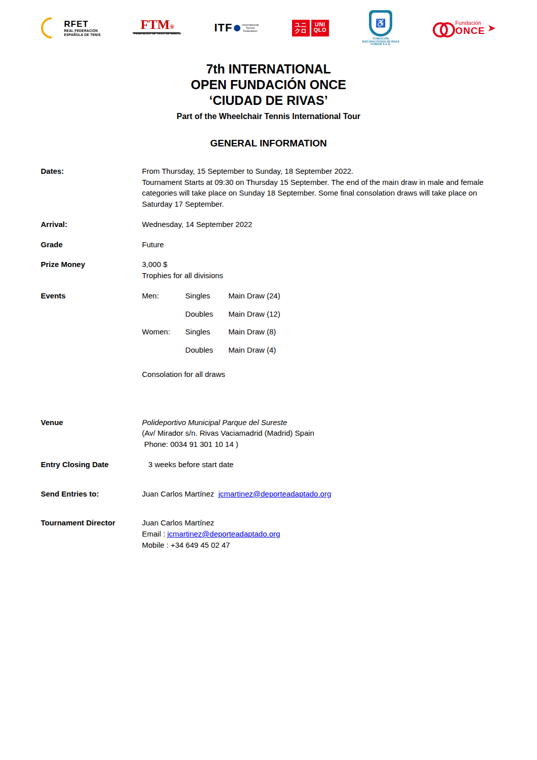RFET
REAL FEDERACIÓN
ESPAÑOLA DE TENIS
FTM®
Federación de Tenis de Madrid
ITF International
Tennis
Federation
ユニ
クロ
UNI
QLO
♿
FUNDACIÓN
DISCAPACITADOS DE RIVAS
FUNDAR S.A.D.
Fundación
ONCE
➤
7th INTERNATIONAL
OPEN FUNDACIÓN ONCE
‘CIUDAD DE RIVAS’
Part of the Wheelchair Tennis International Tour
GENERAL INFORMATION
| Dates: | From Thursday, 15 September to Sunday, 18 September 2022. Tournament Starts at 09:30 on Thursday 15 September. The end of the main draw in male and female categories will take place on Sunday 18 September. Some final consolation draws will take place on Saturday 17 September. |
| Arrival: | Wednesday, 14 September 2022 |
| Grade | Future |
| Prize Money | 3,000 $ Trophies for all divisions |
| Events | / Men: / Singles / Main Draw (24) / / / Doubles / Main Draw (12) / / Women: / Singles / Main Draw (8) / / / Doubles / Main Draw (4) / Consolation for all draws |
| Venue | Polideportivo Municipal Parque del Sureste (Av/ Mirador s/n. Rivas Vaciamadrid (Madrid) Spain Phone: 0034 91 301 10 14 ) |
| Entry Closing Date | 3 weeks before start date |
| Send Entries to: | Juan Carlos Martínez jcmartinez@deporteadaptado.org |
| Tournament Director | Juan Carlos Martínez Email : jcmartinez@deporteadaptado.org Mobile : +34 649 45 02 47 |